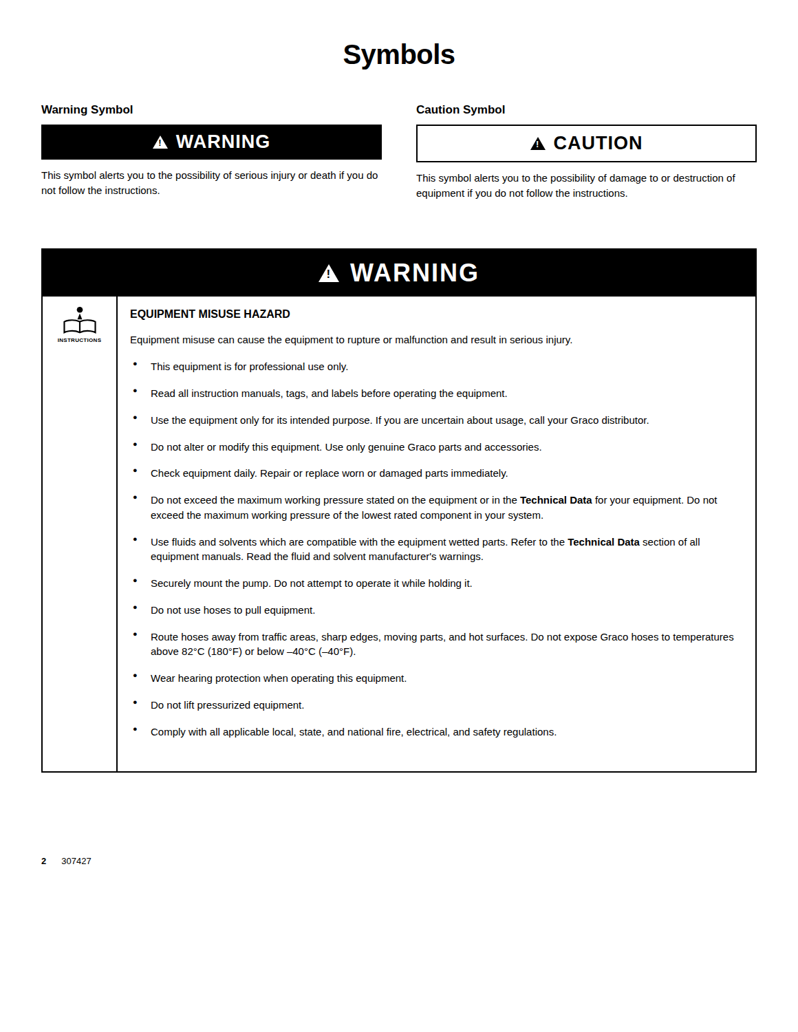Symbols
Warning Symbol
WARNING
This symbol alerts you to the possibility of serious injury or death if you do not follow the instructions.
Caution Symbol
CAUTION
This symbol alerts you to the possibility of damage to or destruction of equipment if you do not follow the instructions.
WARNING
INSTRUCTIONS
EQUIPMENT MISUSE HAZARD
Equipment misuse can cause the equipment to rupture or malfunction and result in serious injury.
This equipment is for professional use only.
Read all instruction manuals, tags, and labels before operating the equipment.
Use the equipment only for its intended purpose. If you are uncertain about usage, call your Graco distributor.
Do not alter or modify this equipment. Use only genuine Graco parts and accessories.
Check equipment daily. Repair or replace worn or damaged parts immediately.
Do not exceed the maximum working pressure stated on the equipment or in the Technical Data for your equipment. Do not exceed the maximum working pressure of the lowest rated component in your system.
Use fluids and solvents which are compatible with the equipment wetted parts. Refer to the Technical Data section of all equipment manuals. Read the fluid and solvent manufacturer's warnings.
Securely mount the pump. Do not attempt to operate it while holding it.
Do not use hoses to pull equipment.
Route hoses away from traffic areas, sharp edges, moving parts, and hot surfaces. Do not expose Graco hoses to temperatures above 82°C (180°F) or below –40°C (–40°F).
Wear hearing protection when operating this equipment.
Do not lift pressurized equipment.
Comply with all applicable local, state, and national fire, electrical, and safety regulations.
2307427